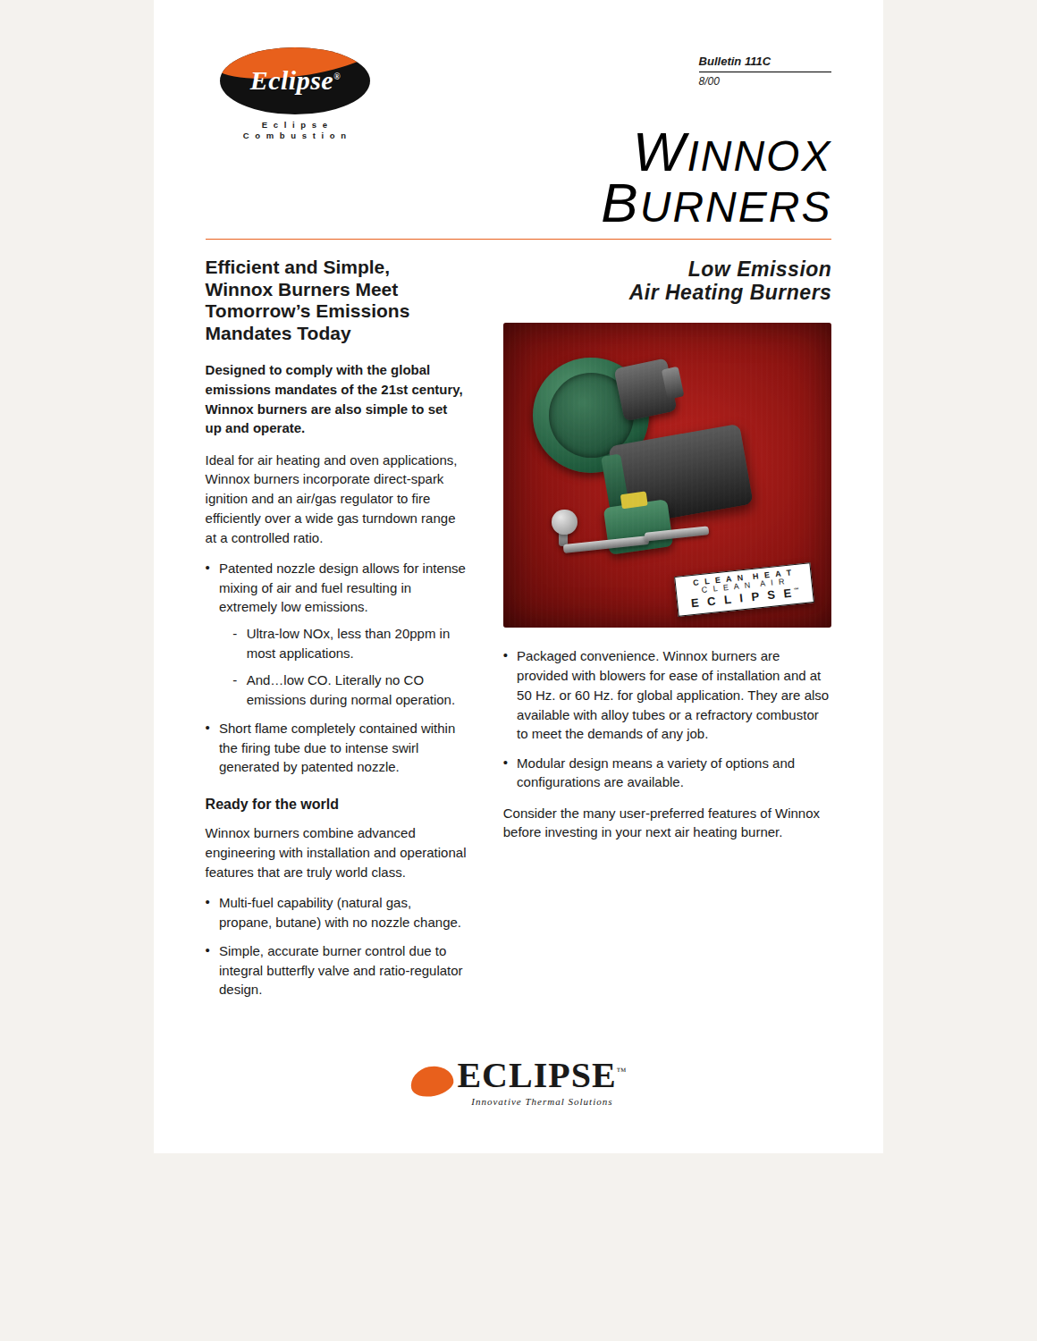Eclipse®
E c l i p s e
C o m b u s t i o n
Bulletin 111C
8/00
WINNOX
BURNERS
Efficient and Simple,
Winnox Burners Meet
Tomorrow’s Emissions
Mandates Today
Designed to comply with the global emissions mandates of the 21st century, Winnox burners are also simple to set up and operate.
Ideal for air heating and oven applications, Winnox burners incorporate direct-spark ignition and an air/gas regulator to fire efficiently over a wide gas turndown range at a controlled ratio.
Patented nozzle design allows for intense mixing of air and fuel resulting in extremely low emissions.
Ultra-low NOx, less than 20ppm in most applications.
And…low CO. Literally no CO emissions during normal operation.
Short flame completely contained within the firing tube due to intense swirl generated by patented nozzle.
Ready for the world
Winnox burners combine advanced engineering with installation and operational features that are truly world class.
Multi-fuel capability (natural gas, propane, butane) with no nozzle change.
Simple, accurate burner control due to integral butterfly valve and ratio-regulator design.
Low Emission
Air Heating Burners
C L E A N H E A T
C L E A N A I R
E C L I P S E™
Packaged convenience. Winnox burners are provided with blowers for ease of installation and at 50 Hz. or 60 Hz. for global application. They are also available with alloy tubes or a refractory combustor to meet the demands of any job.
Modular design means a variety of options and configurations are available.
Consider the many user-preferred features of Winnox before investing in your next air heating burner.
ECLIPSE™
Innovative Thermal Solutions